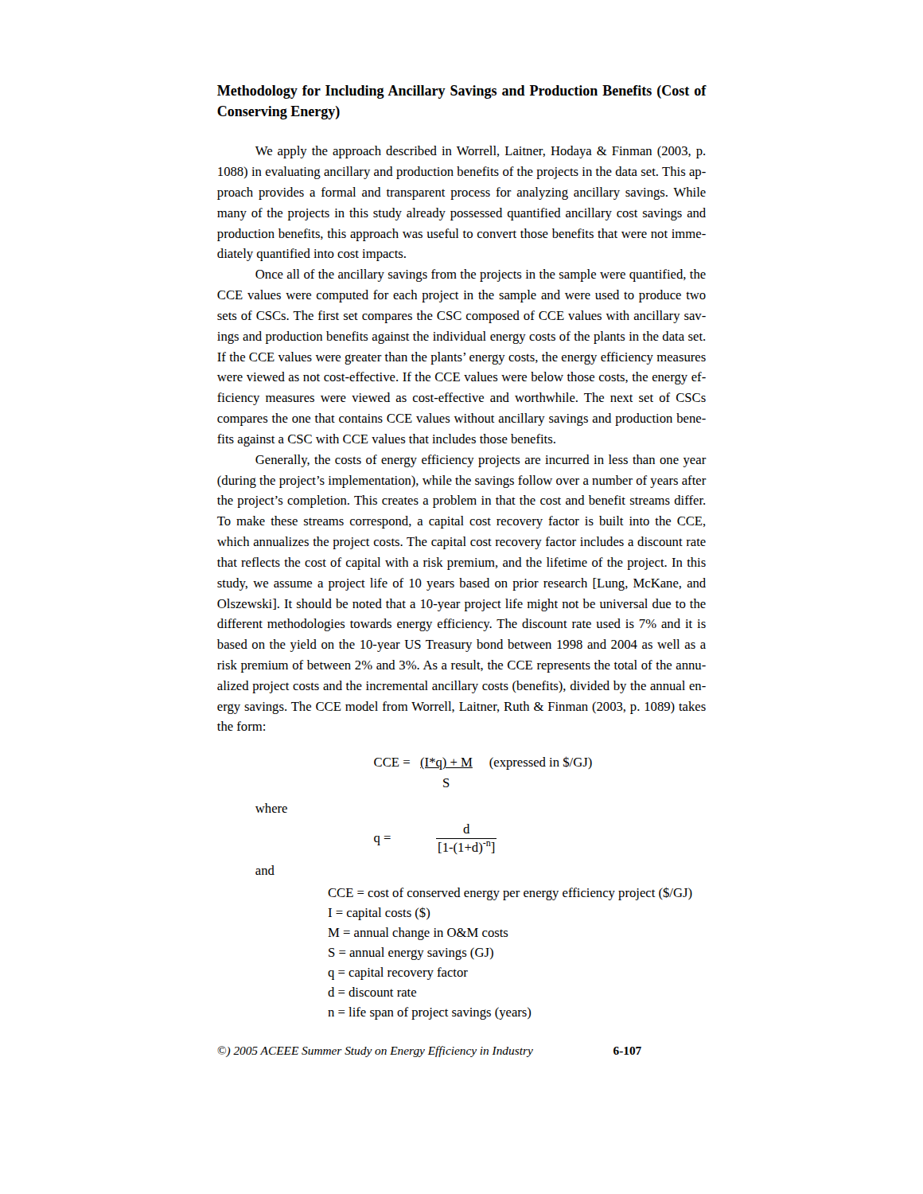Methodology for Including Ancillary Savings and Production Benefits (Cost of Conserving Energy)
We apply the approach described in Worrell, Laitner, Hodaya & Finman (2003, p. 1088) in evaluating ancillary and production benefits of the projects in the data set. This approach provides a formal and transparent process for analyzing ancillary savings. While many of the projects in this study already possessed quantified ancillary cost savings and production benefits, this approach was useful to convert those benefits that were not immediately quantified into cost impacts.
Once all of the ancillary savings from the projects in the sample were quantified, the CCE values were computed for each project in the sample and were used to produce two sets of CSCs. The first set compares the CSC composed of CCE values with ancillary savings and production benefits against the individual energy costs of the plants in the data set. If the CCE values were greater than the plants’ energy costs, the energy efficiency measures were viewed as not cost-effective. If the CCE values were below those costs, the energy efficiency measures were viewed as cost-effective and worthwhile. The next set of CSCs compares the one that contains CCE values without ancillary savings and production benefits against a CSC with CCE values that includes those benefits.
Generally, the costs of energy efficiency projects are incurred in less than one year (during the project’s implementation), while the savings follow over a number of years after the project’s completion. This creates a problem in that the cost and benefit streams differ. To make these streams correspond, a capital cost recovery factor is built into the CCE, which annualizes the project costs. The capital cost recovery factor includes a discount rate that reflects the cost of capital with a risk premium, and the lifetime of the project. In this study, we assume a project life of 10 years based on prior research [Lung, McKane, and Olszewski]. It should be noted that a 10-year project life might not be universal due to the different methodologies towards energy efficiency. The discount rate used is 7% and it is based on the yield on the 10-year US Treasury bond between 1998 and 2004 as well as a risk premium of between 2% and 3%. As a result, the CCE represents the total of the annualized project costs and the incremental ancillary costs (benefits), divided by the annual energy savings. The CCE model from Worrell, Laitner, Ruth & Finman (2003, p. 1089) takes the form:
CCE = (I*q) + M (expressed in $/GJ)
S
where
q = d [1-(1+d)-n]
and
CCE = cost of conserved energy per energy efficiency project ($/GJ)
I = capital costs ($)
M = annual change in O&M costs
S = annual energy savings (GJ)
q = capital recovery factor
d = discount rate
n = life span of project savings (years)
©) 2005 ACEEE Summer Study on Energy Efficiency in Industry 6-107